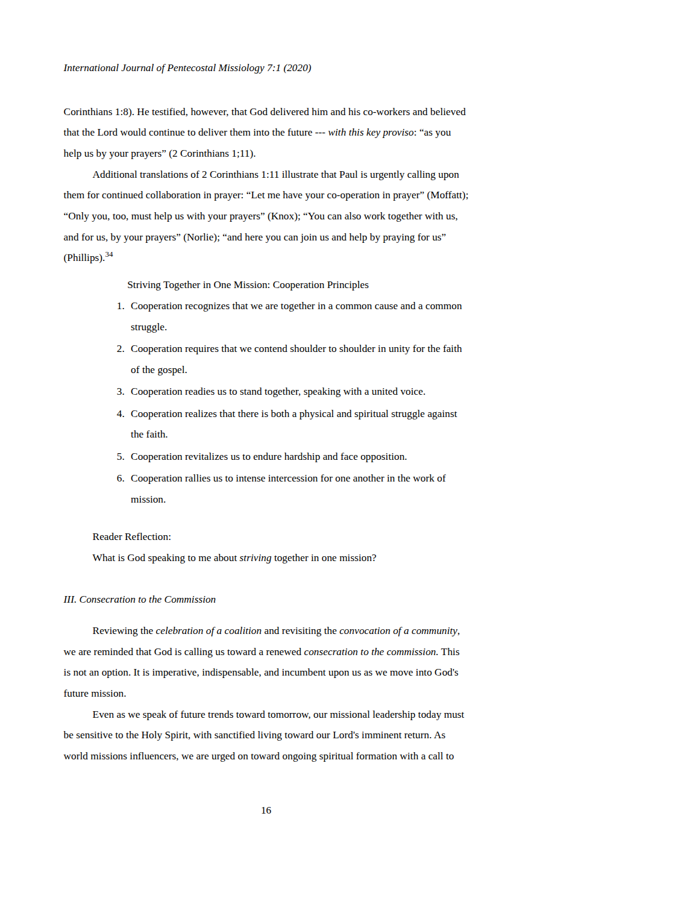International Journal of Pentecostal Missiology 7:1 (2020)
Corinthians 1:8). He testified, however, that God delivered him and his co-workers and believed that the Lord would continue to deliver them into the future --- with this key proviso: “as you help us by your prayers” (2 Corinthians 1;11).
Additional translations of 2 Corinthians 1:11 illustrate that Paul is urgently calling upon them for continued collaboration in prayer: “Let me have your co-operation in prayer” (Moffatt); “Only you, too, must help us with your prayers” (Knox); “You can also work together with us, and for us, by your prayers” (Norlie); “and here you can join us and help by praying for us” (Phillips).34
Striving Together in One Mission: Cooperation Principles
Cooperation recognizes that we are together in a common cause and a common struggle.
Cooperation requires that we contend shoulder to shoulder in unity for the faith of the gospel.
Cooperation readies us to stand together, speaking with a united voice.
Cooperation realizes that there is both a physical and spiritual struggle against the faith.
Cooperation revitalizes us to endure hardship and face opposition.
Cooperation rallies us to intense intercession for one another in the work of mission.
Reader Reflection:
What is God speaking to me about striving together in one mission?
III. Consecration to the Commission
Reviewing the celebration of a coalition and revisiting the convocation of a community, we are reminded that God is calling us toward a renewed consecration to the commission. This is not an option. It is imperative, indispensable, and incumbent upon us as we move into God's future mission.
Even as we speak of future trends toward tomorrow, our missional leadership today must be sensitive to the Holy Spirit, with sanctified living toward our Lord's imminent return. As world missions influencers, we are urged on toward ongoing spiritual formation with a call to
16